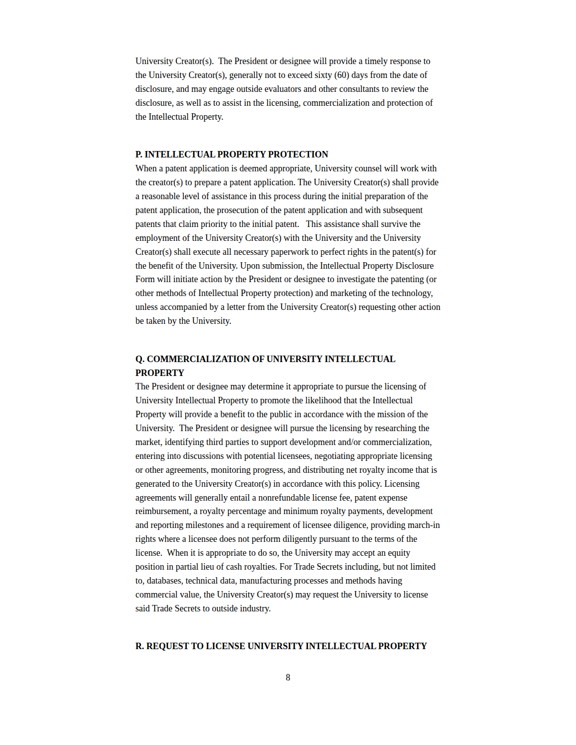University Creator(s). The President or designee will provide a timely response to the University Creator(s), generally not to exceed sixty (60) days from the date of disclosure, and may engage outside evaluators and other consultants to review the disclosure, as well as to assist in the licensing, commercialization and protection of the Intellectual Property.
P. INTELLECTUAL PROPERTY PROTECTION
When a patent application is deemed appropriate, University counsel will work with the creator(s) to prepare a patent application. The University Creator(s) shall provide a reasonable level of assistance in this process during the initial preparation of the patent application, the prosecution of the patent application and with subsequent patents that claim priority to the initial patent. This assistance shall survive the employment of the University Creator(s) with the University and the University Creator(s) shall execute all necessary paperwork to perfect rights in the patent(s) for the benefit of the University. Upon submission, the Intellectual Property Disclosure Form will initiate action by the President or designee to investigate the patenting (or other methods of Intellectual Property protection) and marketing of the technology, unless accompanied by a letter from the University Creator(s) requesting other action be taken by the University.
Q. COMMERCIALIZATION OF UNIVERSITY INTELLECTUAL PROPERTY
The President or designee may determine it appropriate to pursue the licensing of University Intellectual Property to promote the likelihood that the Intellectual Property will provide a benefit to the public in accordance with the mission of the University. The President or designee will pursue the licensing by researching the market, identifying third parties to support development and/or commercialization, entering into discussions with potential licensees, negotiating appropriate licensing or other agreements, monitoring progress, and distributing net royalty income that is generated to the University Creator(s) in accordance with this policy. Licensing agreements will generally entail a nonrefundable license fee, patent expense reimbursement, a royalty percentage and minimum royalty payments, development and reporting milestones and a requirement of licensee diligence, providing march-in rights where a licensee does not perform diligently pursuant to the terms of the license. When it is appropriate to do so, the University may accept an equity position in partial lieu of cash royalties. For Trade Secrets including, but not limited to, databases, technical data, manufacturing processes and methods having commercial value, the University Creator(s) may request the University to license said Trade Secrets to outside industry.
R. REQUEST TO LICENSE UNIVERSITY INTELLECTUAL PROPERTY
8